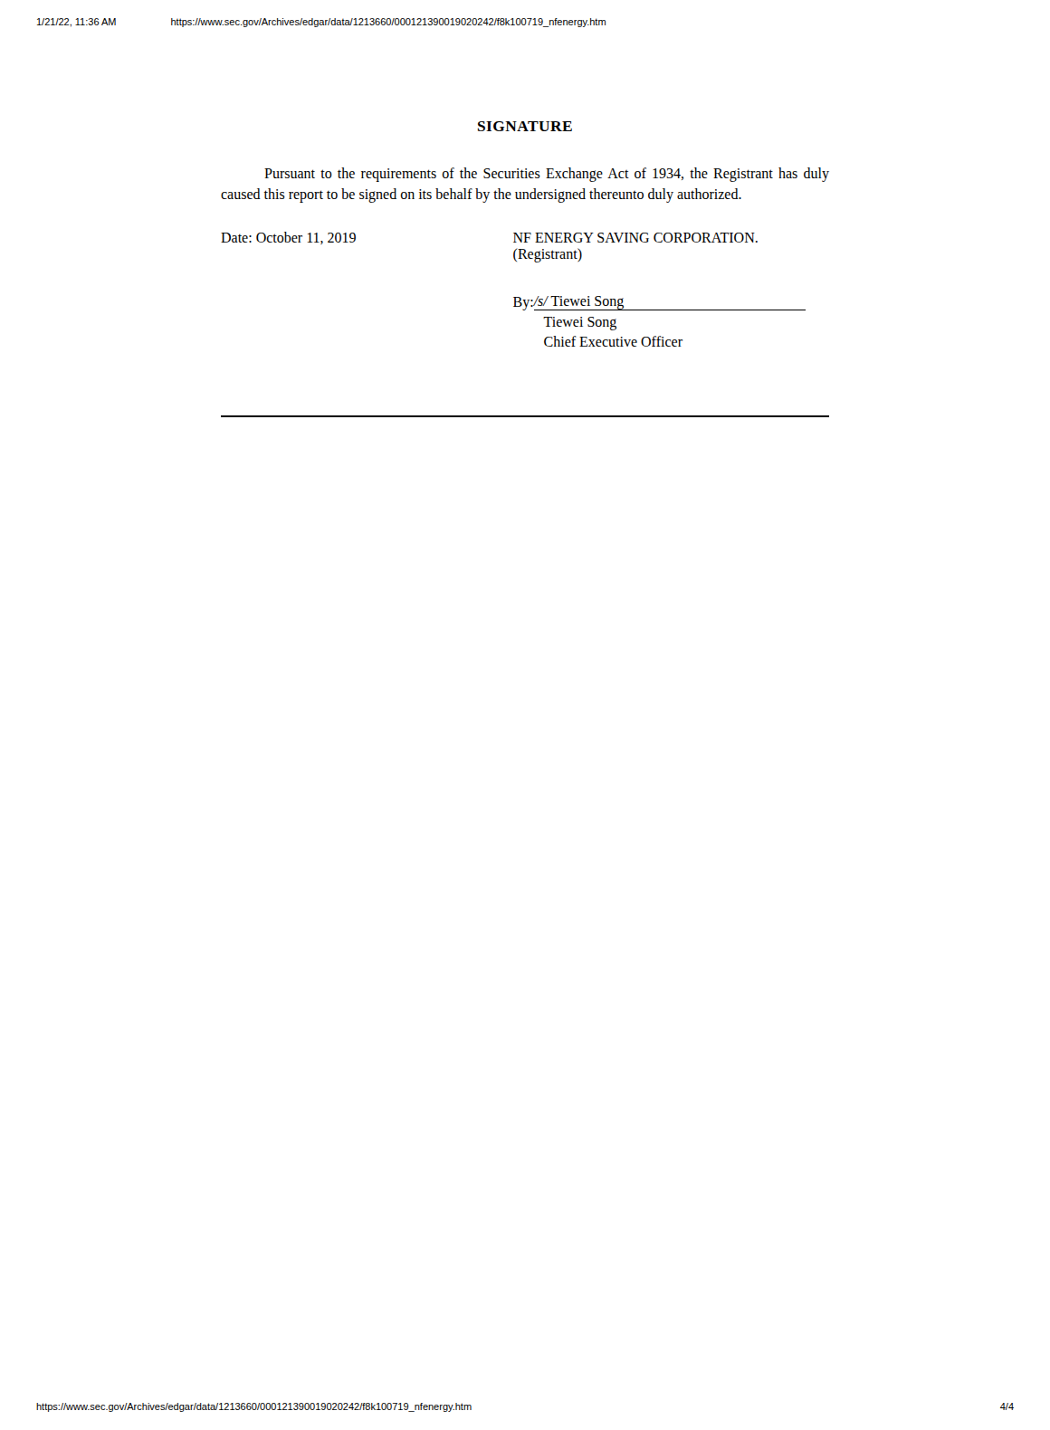1/21/22, 11:36 AM https://www.sec.gov/Archives/edgar/data/1213660/000121390019020242/f8k100719_nfenergy.htm
SIGNATURE
Pursuant to the requirements of the Securities Exchange Act of 1934, the Registrant has duly caused this report to be signed on its behalf by the undersigned thereunto duly authorized.
| Date: October 11, 2019 | NF ENERGY SAVING CORPORATION. (Registrant) / By: / /s/ Tiewei Song / Tiewei Song Chief Executive Officer |
https://www.sec.gov/Archives/edgar/data/1213660/000121390019020242/f8k100719_nfenergy.htm 4/4